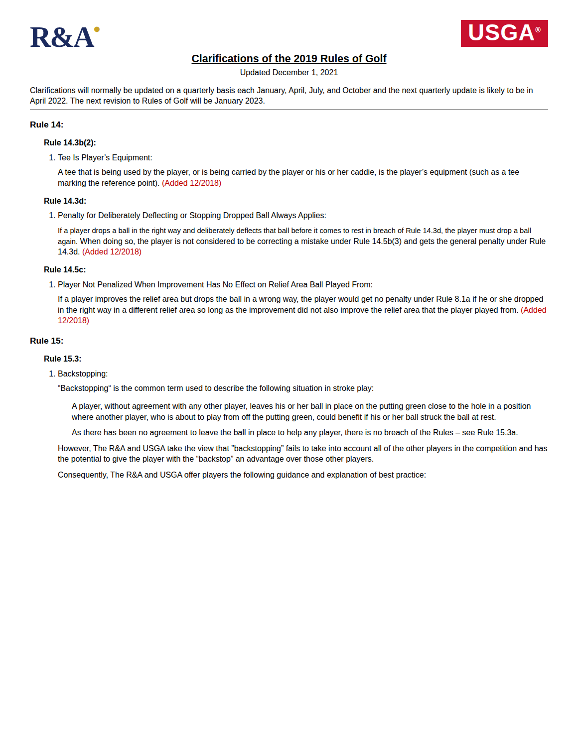R&A•
USGA®
Clarifications of the 2019 Rules of Golf
Updated December 1, 2021
Clarifications will normally be updated on a quarterly basis each January, April, July, and October and the next quarterly update is likely to be in April 2022. The next revision to Rules of Golf will be January 2023.
Rule 14:
Rule 14.3b(2):
Tee Is Player’s Equipment:
A tee that is being used by the player, or is being carried by the player or his or her caddie, is the player’s equipment (such as a tee marking the reference point). (Added 12/2018)
Rule 14.3d:
Penalty for Deliberately Deflecting or Stopping Dropped Ball Always Applies:
If a player drops a ball in the right way and deliberately deflects that ball before it comes to rest in breach of Rule 14.3d, the player must drop a ball again. When doing so, the player is not considered to be correcting a mistake under Rule 14.5b(3) and gets the general penalty under Rule 14.3d. (Added 12/2018)
Rule 14.5c:
Player Not Penalized When Improvement Has No Effect on Relief Area Ball Played From:
If a player improves the relief area but drops the ball in a wrong way, the player would get no penalty under Rule 8.1a if he or she dropped in the right way in a different relief area so long as the improvement did not also improve the relief area that the player played from. (Added 12/2018)
Rule 15:
Rule 15.3:
Backstopping:
“Backstopping“ is the common term used to describe the following situation in stroke play:
A player, without agreement with any other player, leaves his or her ball in place on the putting green close to the hole in a position where another player, who is about to play from off the putting green, could benefit if his or her ball struck the ball at rest.
As there has been no agreement to leave the ball in place to help any player, there is no breach of the Rules – see Rule 15.3a.
However, The R&A and USGA take the view that ”backstopping” fails to take into account all of the other players in the competition and has the potential to give the player with the “backstop” an advantage over those other players.
Consequently, The R&A and USGA offer players the following guidance and explanation of best practice: